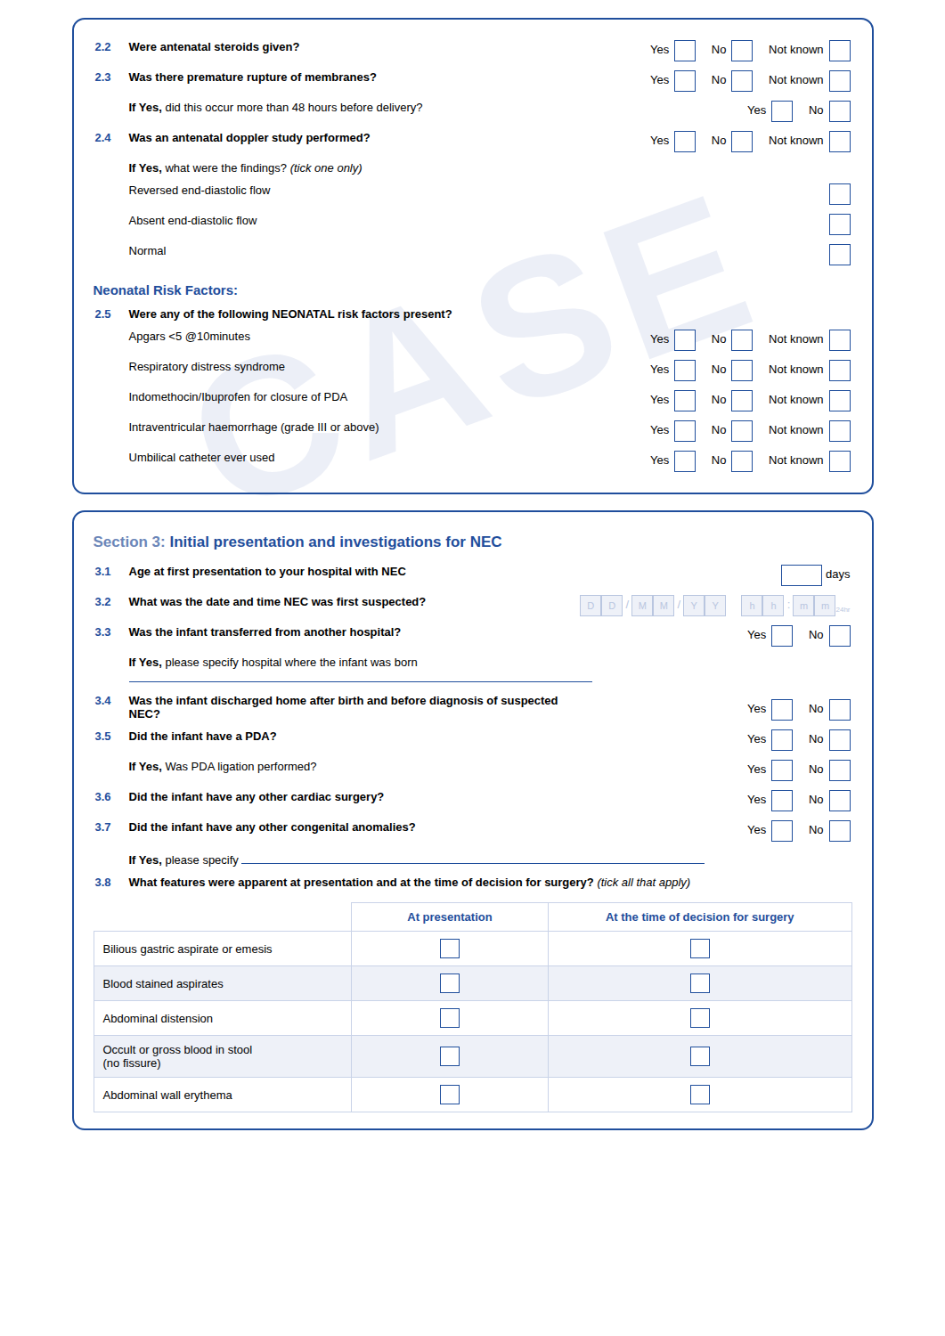CASE
| 2.2 | Were antenatal steroids given? | Yes No Not known |
| 2.3 | Was there premature rupture of membranes? | Yes No Not known |
| | If Yes, did this occur more than 48 hours before delivery? | Yes No |
| 2.4 | Was an antenatal doppler study performed? | Yes No Not known |
| | If Yes, what were the findings? (tick one only) | |
| | Reversed end-diastolic flow | |
| | Absent end-diastolic flow | |
| | Normal | |
Neonatal Risk Factors:
| 2.5 | Were any of the following NEONATAL risk factors present? |
| | Apgars <5 @10minutes | Yes No Not known |
| | Respiratory distress syndrome | Yes No Not known |
| | Indomethocin/Ibuprofen for closure of PDA | Yes No Not known |
| | Intraventricular haemorrhage (grade III or above) | Yes No Not known |
| | Umbilical catheter ever used | Yes No Not known |
Section 3: Initial presentation and investigations for NEC
| 3.1 | Age at first presentation to your hospital with NEC | days |
| 3.2 | What was the date and time NEC was first suspected? | D D / M M / Y Y h h : m m 24hr |
| 3.3 | Was the infant transferred from another hospital? | Yes No |
| | If Yes, please specify hospital where the infant was born |
| 3.4 | Was the infant discharged home after birth and before diagnosis of suspected NEC? | Yes No |
| 3.5 | Did the infant have a PDA? | Yes No |
| | If Yes, Was PDA ligation performed? | Yes No |
| 3.6 | Did the infant have any other cardiac surgery? | Yes No |
| 3.7 | Did the infant have any other congenital anomalies? | Yes No |
| | If Yes, please specify |
| 3.8 | What features were apparent at presentation and at the time of decision for surgery? (tick all that apply) |
| | At presentation | At the time of decision for surgery |
| --- | --- | --- |
| Bilious gastric aspirate or emesis | | |
| Blood stained aspirates | | |
| Abdominal distension | | |
| Occult or gross blood in stool (no fissure) | | |
| Abdominal wall erythema | | |